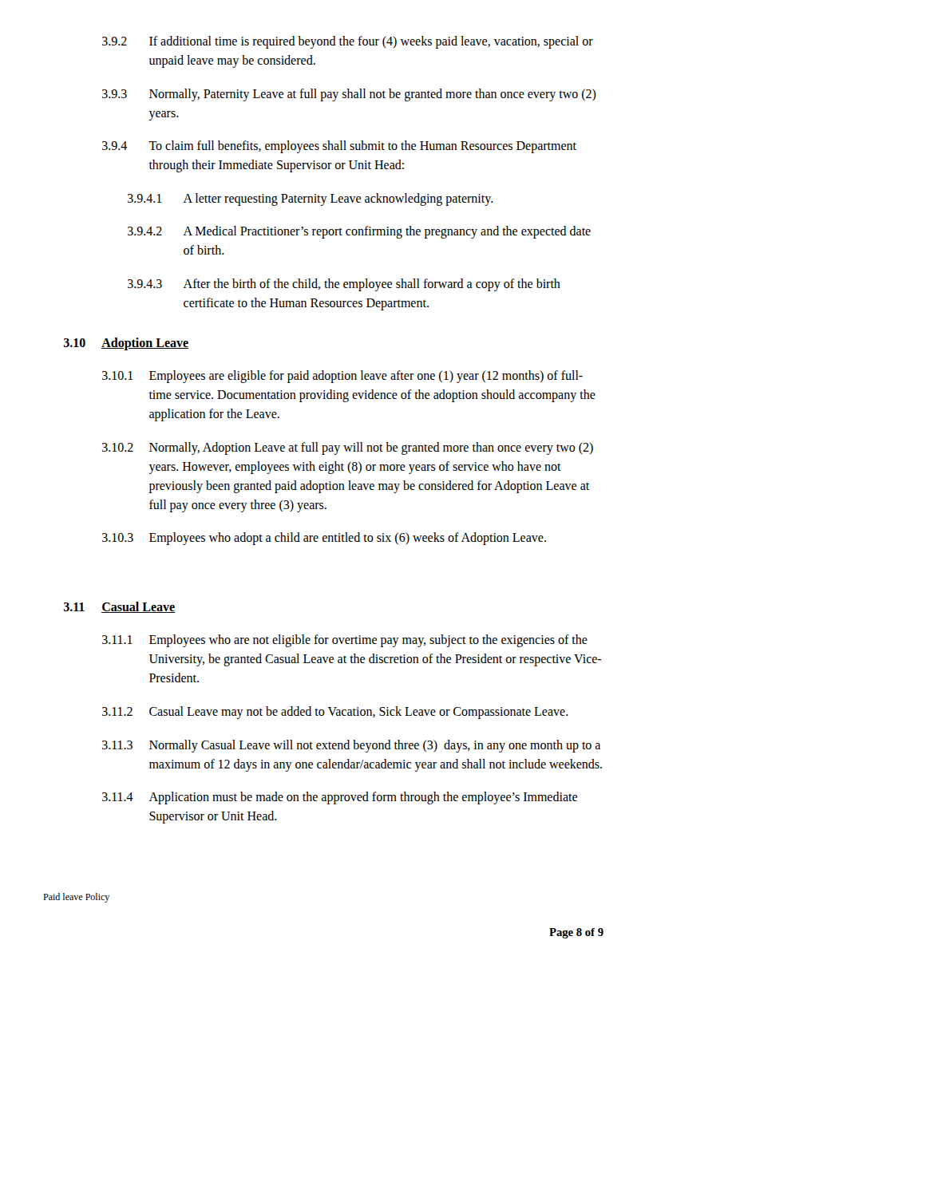3.9.2
If additional time is required beyond the four (4) weeks paid leave, vacation, special or unpaid leave may be considered.
3.9.3
Normally, Paternity Leave at full pay shall not be granted more than once every two (2) years.
3.9.4
To claim full benefits, employees shall submit to the Human Resources Department through their Immediate Supervisor or Unit Head:
3.9.4.1
A letter requesting Paternity Leave acknowledging paternity.
3.9.4.2
A Medical Practitioner’s report confirming the pregnancy and the expected date of birth.
3.9.4.3
After the birth of the child, the employee shall forward a copy of the birth certificate to the Human Resources Department.
3.10
Adoption Leave
3.10.1
Employees are eligible for paid adoption leave after one (1) year (12 months) of full-time service. Documentation providing evidence of the adoption should accompany the application for the Leave.
3.10.2
Normally, Adoption Leave at full pay will not be granted more than once every two (2) years. However, employees with eight (8) or more years of service who have not previously been granted paid adoption leave may be considered for Adoption Leave at full pay once every three (3) years.
3.10.3
Employees who adopt a child are entitled to six (6) weeks of Adoption Leave.
3.11
Casual Leave
3.11.1
Employees who are not eligible for overtime pay may, subject to the exigencies of the University, be granted Casual Leave at the discretion of the President or respective Vice-President.
3.11.2
Casual Leave may not be added to Vacation, Sick Leave or Compassionate Leave.
3.11.3
Normally Casual Leave will not extend beyond three (3) days, in any one month up to a maximum of 12 days in any one calendar/academic year and shall not include weekends.
3.11.4
Application must be made on the approved form through the employee’s Immediate Supervisor or Unit Head.
Paid leave Policy
Page 8 of 9